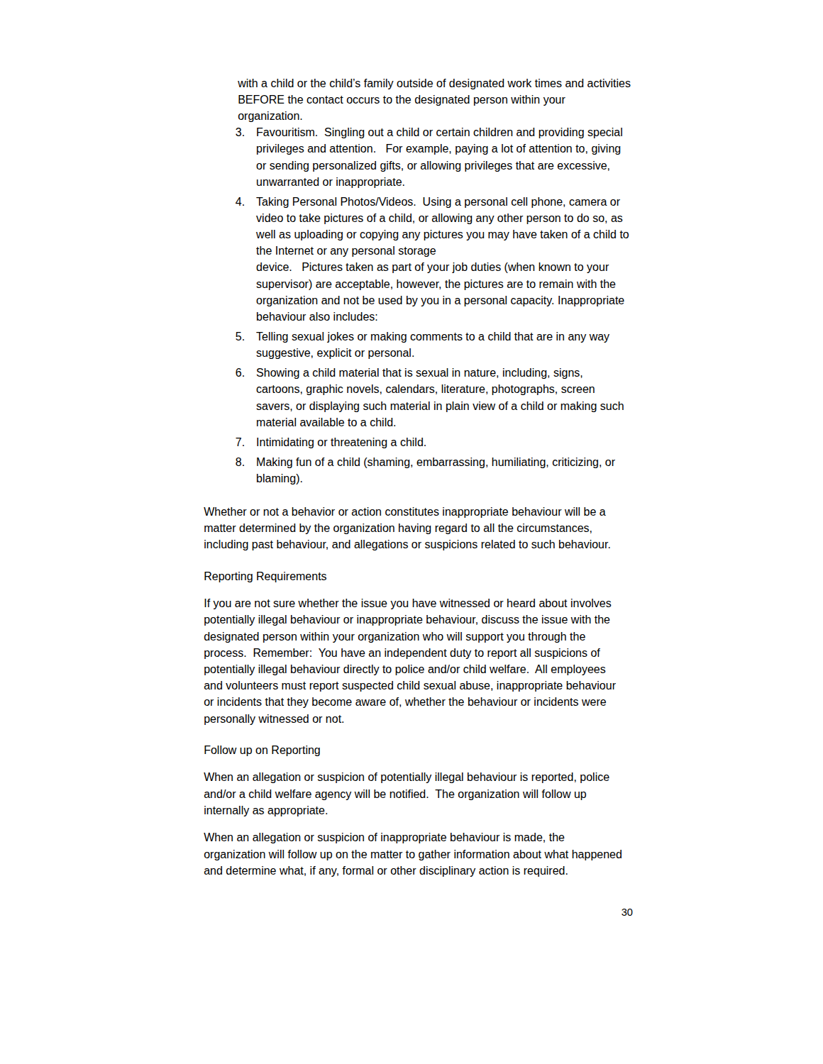with a child or the child’s family outside of designated work times and activities BEFORE the contact occurs to the designated person within your organization.
Favouritism. Singling out a child or certain children and providing special privileges and attention. For example, paying a lot of attention to, giving or sending personalized gifts, or allowing privileges that are excessive, unwarranted or inappropriate.
Taking Personal Photos/Videos. Using a personal cell phone, camera or video to take pictures of a child, or allowing any other person to do so, as well as uploading or copying any pictures you may have taken of a child to the Internet or any personal storage
device. Pictures taken as part of your job duties (when known to your supervisor) are acceptable, however, the pictures are to remain with the organization and not be used by you in a personal capacity. Inappropriate behaviour also includes:
Telling sexual jokes or making comments to a child that are in any way suggestive, explicit or personal.
Showing a child material that is sexual in nature, including, signs, cartoons, graphic novels, calendars, literature, photographs, screen savers, or displaying such material in plain view of a child or making such material available to a child.
Intimidating or threatening a child.
Making fun of a child (shaming, embarrassing, humiliating, criticizing, or blaming).
Whether or not a behavior or action constitutes inappropriate behaviour will be a matter determined by the organization having regard to all the circumstances, including past behaviour, and allegations or suspicions related to such behaviour.
Reporting Requirements
If you are not sure whether the issue you have witnessed or heard about involves potentially illegal behaviour or inappropriate behaviour, discuss the issue with the designated person within your organization who will support you through the process. Remember: You have an independent duty to report all suspicions of potentially illegal behaviour directly to police and/or child welfare. All employees and volunteers must report suspected child sexual abuse, inappropriate behaviour or incidents that they become aware of, whether the behaviour or incidents were personally witnessed or not.
Follow up on Reporting
When an allegation or suspicion of potentially illegal behaviour is reported, police and/or a child welfare agency will be notified. The organization will follow up internally as appropriate.
When an allegation or suspicion of inappropriate behaviour is made, the organization will follow up on the matter to gather information about what happened and determine what, if any, formal or other disciplinary action is required.
30